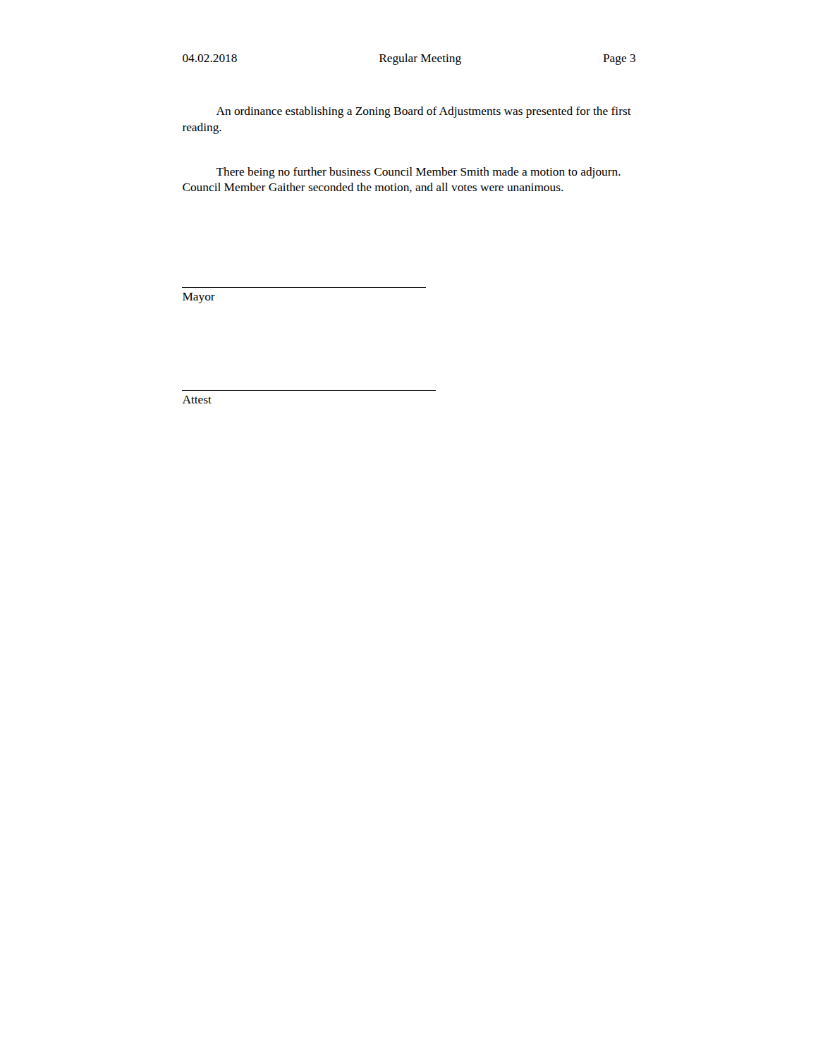04.02.2018
Regular Meeting
Page 3
An ordinance establishing a Zoning Board of Adjustments was presented for the first reading.
There being no further business Council Member Smith made a motion to adjourn. Council Member Gaither seconded the motion, and all votes were unanimous.
Mayor
Attest